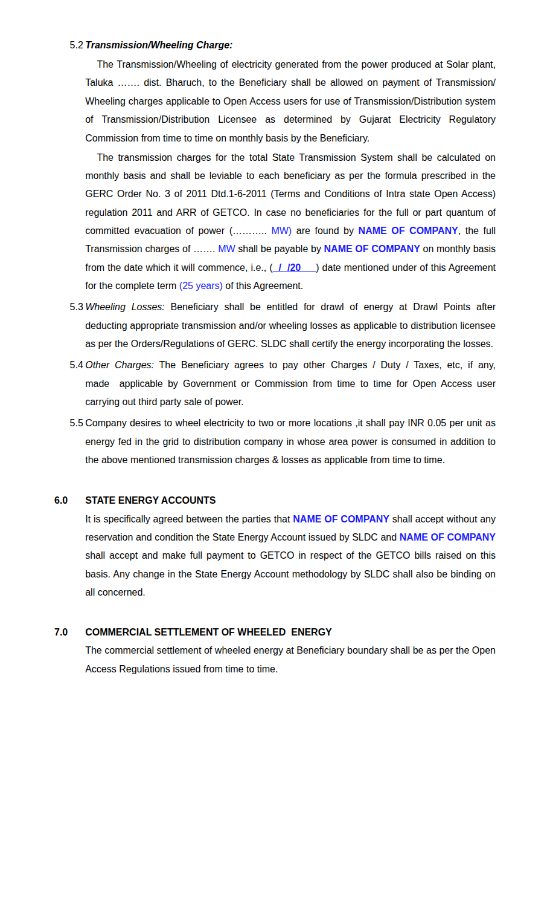5.2
Transmission/Wheeling Charge:
The Transmission/Wheeling of electricity generated from the power produced at Solar plant, Taluka ……. dist. Bharuch, to the Beneficiary shall be allowed on payment of Transmission/ Wheeling charges applicable to Open Access users for use of Transmission/Distribution system of Transmission/Distribution Licensee as determined by Gujarat Electricity Regulatory Commission from time to time on monthly basis by the Beneficiary.
The transmission charges for the total State Transmission System shall be calculated on monthly basis and shall be leviable to each beneficiary as per the formula prescribed in the GERC Order No. 3 of 2011 Dtd.1-6-2011 (Terms and Conditions of Intra state Open Access) regulation 2011 and ARR of GETCO. In case no beneficiaries for the full or part quantum of committed evacuation of power (……….. MW) are found by NAME OF COMPANY, the full Transmission charges of ……. MW shall be payable by NAME OF COMPANY on monthly basis from the date which it will commence, i.e., ( / /20 ) date mentioned under of this Agreement for the complete term (25 years) of this Agreement.
5.3
Wheeling Losses: Beneficiary shall be entitled for drawl of energy at Drawl Points after deducting appropriate transmission and/or wheeling losses as applicable to distribution licensee as per the Orders/Regulations of GERC. SLDC shall certify the energy incorporating the losses.
5.4
Other Charges: The Beneficiary agrees to pay other Charges / Duty / Taxes, etc, if any, made applicable by Government or Commission from time to time for Open Access user carrying out third party sale of power.
5.5
Company desires to wheel electricity to two or more locations ,it shall pay INR 0.05 per unit as energy fed in the grid to distribution company in whose area power is consumed in addition to the above mentioned transmission charges & losses as applicable from time to time.
6.0
STATE ENERGY ACCOUNTS
It is specifically agreed between the parties that NAME OF COMPANY shall accept without any reservation and condition the State Energy Account issued by SLDC and NAME OF COMPANY shall accept and make full payment to GETCO in respect of the GETCO bills raised on this basis. Any change in the State Energy Account methodology by SLDC shall also be binding on all concerned.
7.0
COMMERCIAL SETTLEMENT OF WHEELED ENERGY
The commercial settlement of wheeled energy at Beneficiary boundary shall be as per the Open Access Regulations issued from time to time.